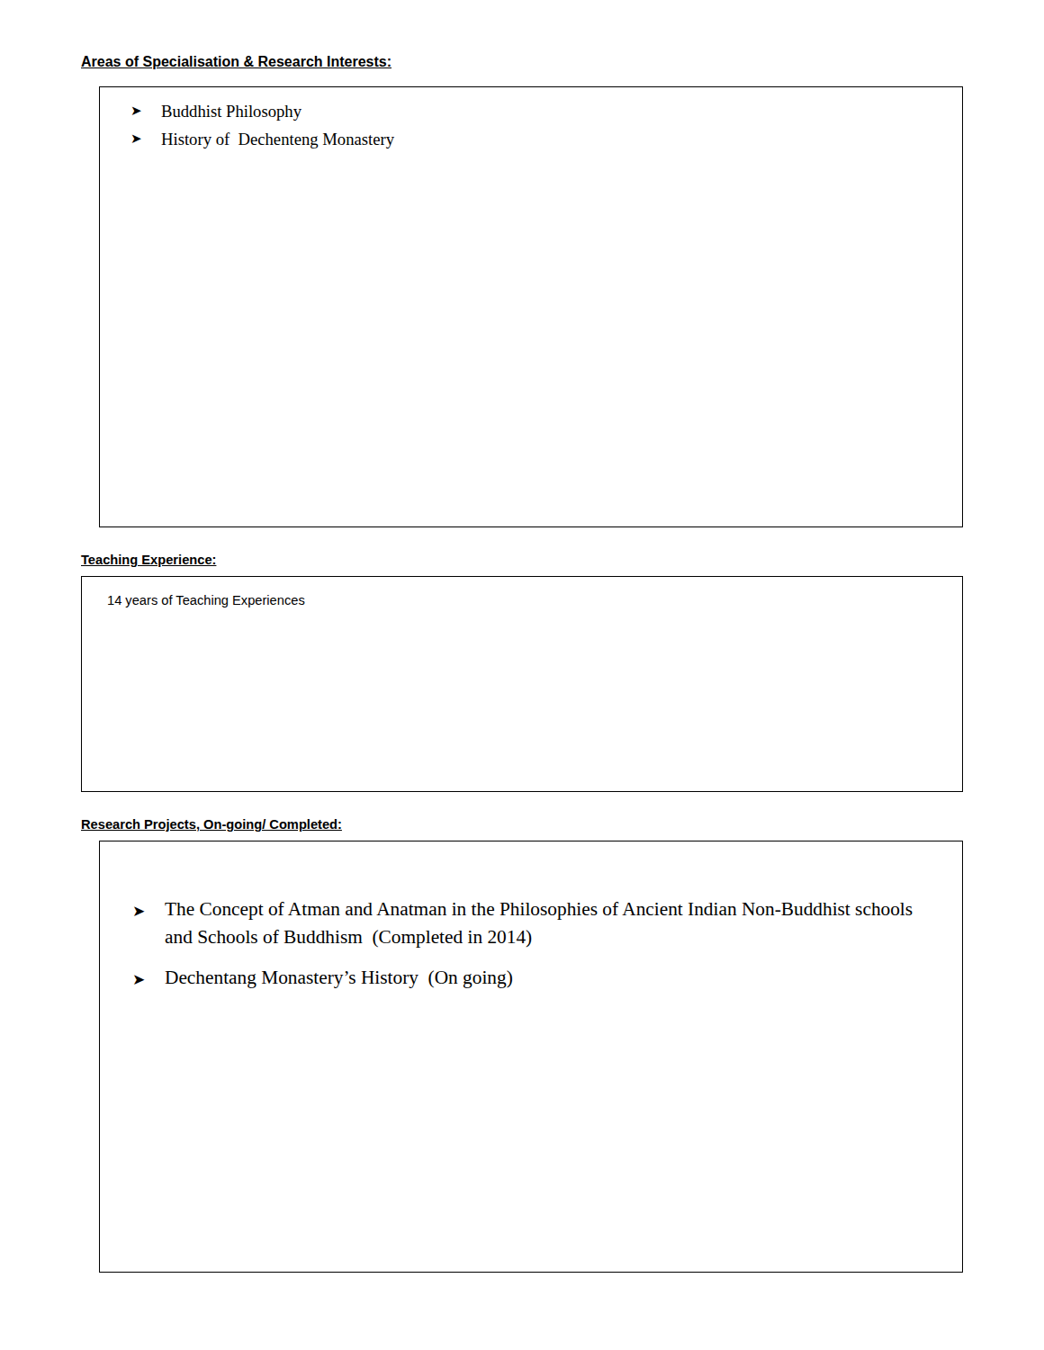Areas of Specialisation & Research Interests:
Buddhist Philosophy
History of Dechenteng Monastery
Teaching Experience:
14 years of Teaching Experiences
Research Projects, On-going/ Completed:
The Concept of Atman and Anatman in the Philosophies of Ancient Indian Non-Buddhist schools and Schools of Buddhism (Completed in 2014)
Dechentang Monastery’s History (On going)